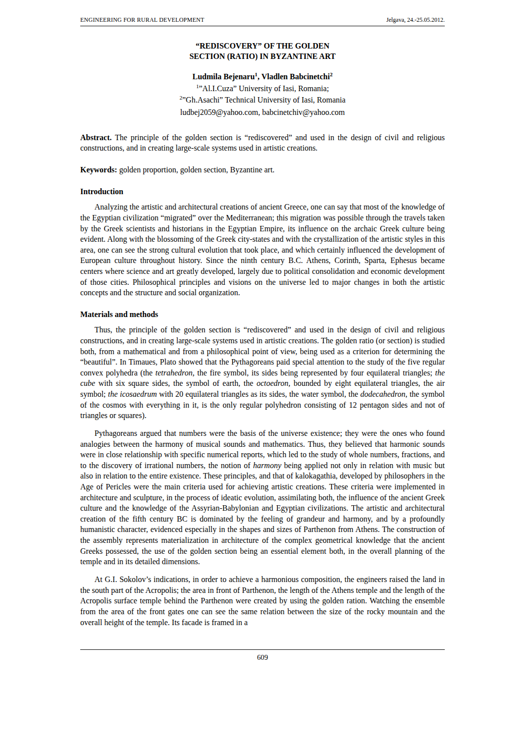Engineering for Rural Development Jelgava, 24.-25.05.2012.
“Rediscovery” of the Golden
Section (Ratio) in Byzantine Art
Ludmila Bejenaru1, Vladlen Babcinetchi2
1”Al.I.Cuza” University of Iasi, Romania;
2”Gh.Asachi” Technical University of Iasi, Romania
ludbej2059@yahoo.com, babcinetchiv@yahoo.com
Abstract. The principle of the golden section is “rediscovered” and used in the design of civil and religious constructions, and in creating large-scale systems used in artistic creations.
Keywords: golden proportion, golden section, Byzantine art.
Introduction
Analyzing the artistic and architectural creations of ancient Greece, one can say that most of the knowledge of the Egyptian civilization “migrated” over the Mediterranean; this migration was possible through the travels taken by the Greek scientists and historians in the Egyptian Empire, its influence on the archaic Greek culture being evident. Along with the blossoming of the Greek city-states and with the crystallization of the artistic styles in this area, one can see the strong cultural evolution that took place, and which certainly influenced the development of European culture throughout history. Since the ninth century B.C. Athens, Corinth, Sparta, Ephesus became centers where science and art greatly developed, largely due to political consolidation and economic development of those cities. Philosophical principles and visions on the universe led to major changes in both the artistic concepts and the structure and social organization.
Materials and methods
Thus, the principle of the golden section is “rediscovered” and used in the design of civil and religious constructions, and in creating large-scale systems used in artistic creations. The golden ratio (or section) is studied both, from a mathematical and from a philosophical point of view, being used as a criterion for determining the “beautiful”. In Timaues, Plato showed that the Pythagoreans paid special attention to the study of the five regular convex polyhedra (the tetrahedron, the fire symbol, its sides being represented by four equilateral triangles; the cube with six square sides, the symbol of earth, the octoedron, bounded by eight equilateral triangles, the air symbol; the icosaedrum with 20 equilateral triangles as its sides, the water symbol, the dodecahedron, the symbol of the cosmos with everything in it, is the only regular polyhedron consisting of 12 pentagon sides and not of triangles or squares).
Pythagoreans argued that numbers were the basis of the universe existence; they were the ones who found analogies between the harmony of musical sounds and mathematics. Thus, they believed that harmonic sounds were in close relationship with specific numerical reports, which led to the study of whole numbers, fractions, and to the discovery of irrational numbers, the notion of harmony being applied not only in relation with music but also in relation to the entire existence. These principles, and that of kalokagathia, developed by philosophers in the Age of Pericles were the main criteria used for achieving artistic creations. These criteria were implemented in architecture and sculpture, in the process of ideatic evolution, assimilating both, the influence of the ancient Greek culture and the knowledge of the Assyrian-Babylonian and Egyptian civilizations. The artistic and architectural creation of the fifth century BC is dominated by the feeling of grandeur and harmony, and by a profoundly humanistic character, evidenced especially in the shapes and sizes of Parthenon from Athens. The construction of the assembly represents materialization in architecture of the complex geometrical knowledge that the ancient Greeks possessed, the use of the golden section being an essential element both, in the overall planning of the temple and in its detailed dimensions.
At G.I. Sokolov’s indications, in order to achieve a harmonious composition, the engineers raised the land in the south part of the Acropolis; the area in front of Parthenon, the length of the Athens temple and the length of the Acropolis surface temple behind the Parthenon were created by using the golden ration. Watching the ensemble from the area of the front gates one can see the same relation between the size of the rocky mountain and the overall height of the temple. Its facade is framed in a
609